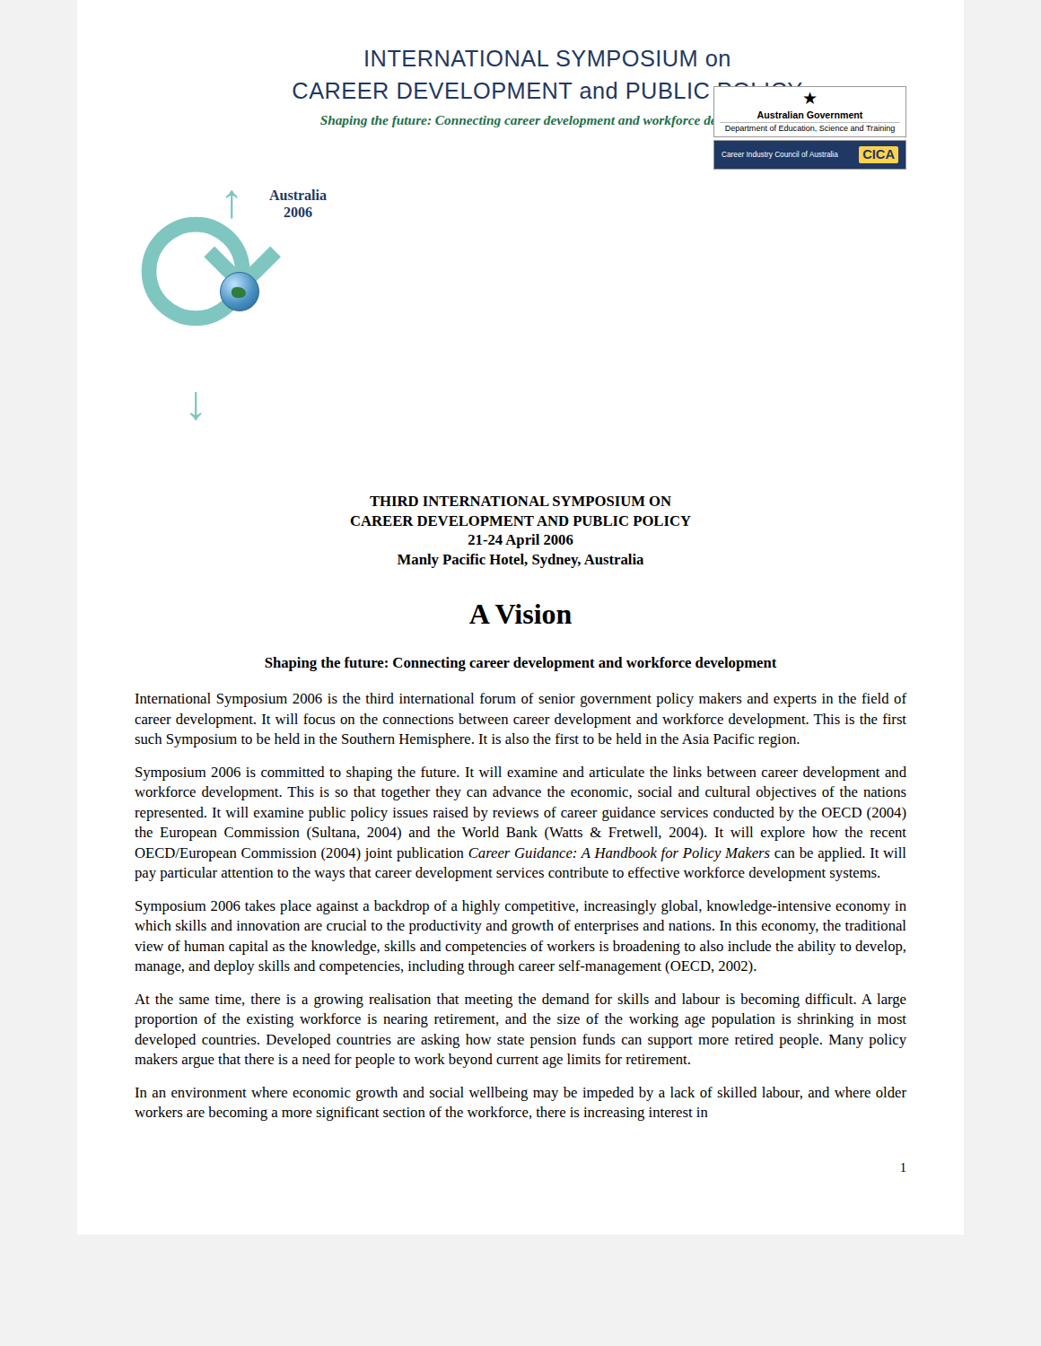INTERNATIONAL SYMPOSIUM on
CAREER DEVELOPMENT and PUBLIC POLICY
Shaping the future: Connecting career development and workforce development
★ Australian Government Department of Education, Science and Training
Career Industry Council of Australia CICA
↑ ⟳ ↓ Australia
2006
THIRD INTERNATIONAL SYMPOSIUM ON
CAREER DEVELOPMENT AND PUBLIC POLICY
21-24 April 2006
Manly Pacific Hotel, Sydney, Australia
A Vision
Shaping the future: Connecting career development and workforce development
International Symposium 2006 is the third international forum of senior government policy makers and experts in the field of career development. It will focus on the connections between career development and workforce development. This is the first such Symposium to be held in the Southern Hemisphere. It is also the first to be held in the Asia Pacific region.
Symposium 2006 is committed to shaping the future. It will examine and articulate the links between career development and workforce development. This is so that together they can advance the economic, social and cultural objectives of the nations represented. It will examine public policy issues raised by reviews of career guidance services conducted by the OECD (2004) the European Commission (Sultana, 2004) and the World Bank (Watts & Fretwell, 2004). It will explore how the recent OECD/European Commission (2004) joint publication Career Guidance: A Handbook for Policy Makers can be applied. It will pay particular attention to the ways that career development services contribute to effective workforce development systems.
Symposium 2006 takes place against a backdrop of a highly competitive, increasingly global, knowledge-intensive economy in which skills and innovation are crucial to the productivity and growth of enterprises and nations. In this economy, the traditional view of human capital as the knowledge, skills and competencies of workers is broadening to also include the ability to develop, manage, and deploy skills and competencies, including through career self-management (OECD, 2002).
At the same time, there is a growing realisation that meeting the demand for skills and labour is becoming difficult. A large proportion of the existing workforce is nearing retirement, and the size of the working age population is shrinking in most developed countries. Developed countries are asking how state pension funds can support more retired people. Many policy makers argue that there is a need for people to work beyond current age limits for retirement.
In an environment where economic growth and social wellbeing may be impeded by a lack of skilled labour, and where older workers are becoming a more significant section of the workforce, there is increasing interest in
1